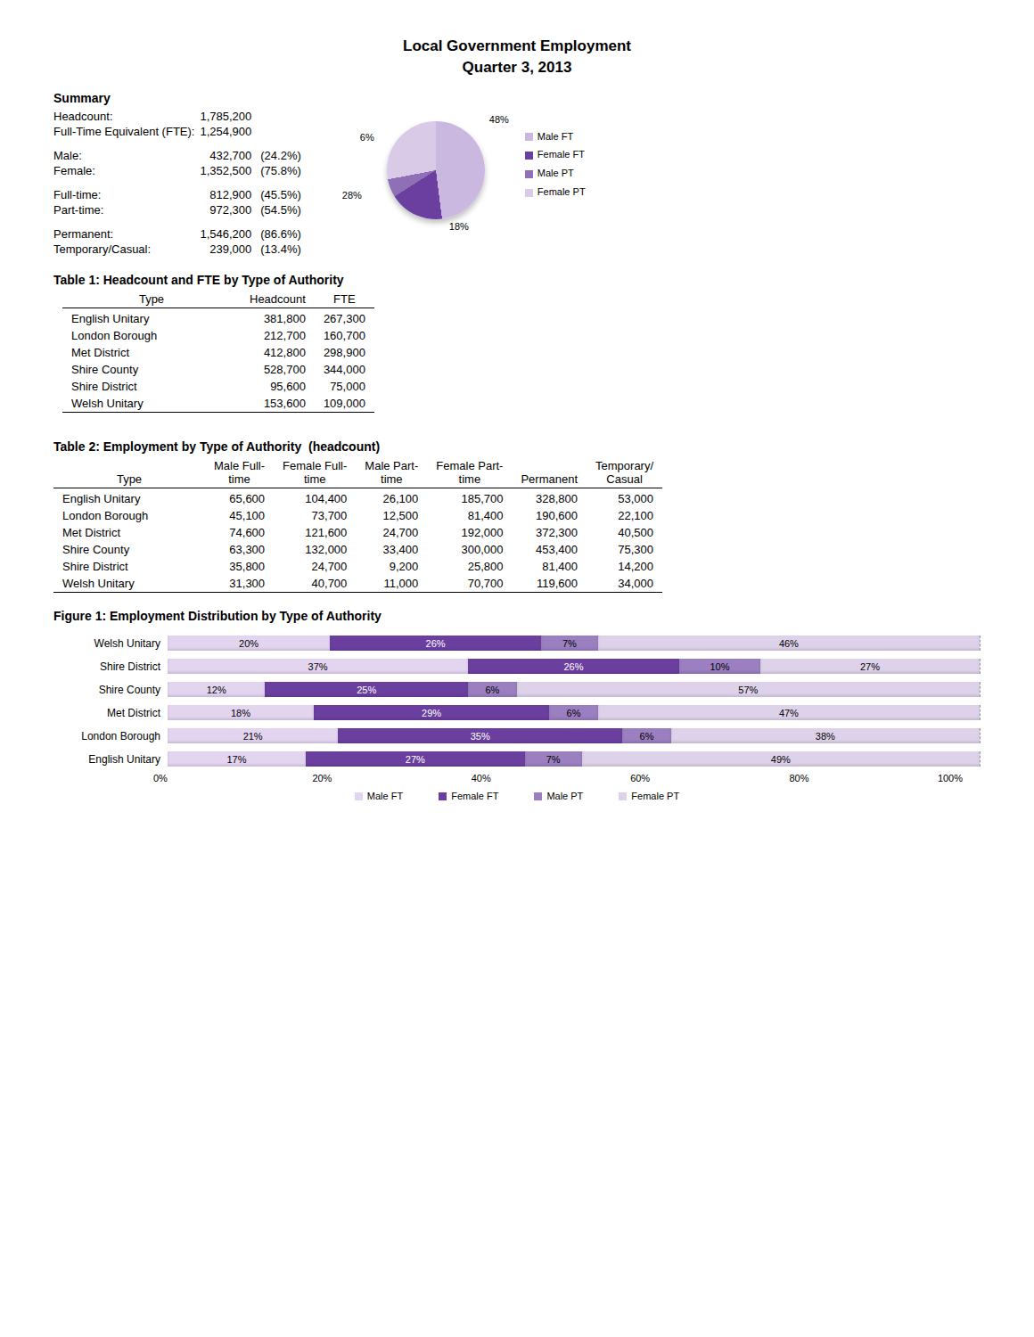Local Government Employment
Quarter 3, 2013
Summary
| Headcount: | 1,785,200 | |
| Full-Time Equivalent (FTE): | 1,254,900 | |
| Male: | 432,700 | (24.2%) |
| Female: | 1,352,500 | (75.8%) |
| Full-time: | 812,900 | (45.5%) |
| Part-time: | 972,300 | (54.5%) |
| Permanent: | 1,546,200 | (86.6%) |
| Temporary/Casual: | 239,000 | (13.4%) |
48%
6%
28%
18%
Male FT
Female FT
Male PT
Female PT
Table 1: Headcount and FTE by Type of Authority
| Type | Headcount | FTE |
| --- | --- | --- |
| English Unitary | 381,800 | 267,300 |
| London Borough | 212,700 | 160,700 |
| Met District | 412,800 | 298,900 |
| Shire County | 528,700 | 344,000 |
| Shire District | 95,600 | 75,000 |
| Welsh Unitary | 153,600 | 109,000 |
Table 2: Employment by Type of Authority (headcount)
| Type | Male Full- time | Female Full- time | Male Part- time | Female Part- time | Permanent | Temporary/ Casual |
| --- | --- | --- | --- | --- | --- | --- |
| English Unitary | 65,600 | 104,400 | 26,100 | 185,700 | 328,800 | 53,000 |
| London Borough | 45,100 | 73,700 | 12,500 | 81,400 | 190,600 | 22,100 |
| Met District | 74,600 | 121,600 | 24,700 | 192,000 | 372,300 | 40,500 |
| Shire County | 63,300 | 132,000 | 33,400 | 300,000 | 453,400 | 75,300 |
| Shire District | 35,800 | 24,700 | 9,200 | 25,800 | 81,400 | 14,200 |
| Welsh Unitary | 31,300 | 40,700 | 11,000 | 70,700 | 119,600 | 34,000 |
Figure 1: Employment Distribution by Type of Authority
Welsh Unitary
20%
26%
7%
46%
Shire District
37%
26%
10%
27%
Shire County
12%
25%
6%
57%
Met District
18%
29%
6%
47%
London Borough
21%
35%
6%
38%
English Unitary
17%
27%
7%
49%
0%
20%
40%
60%
80%
100%
Male FT
Female FT
Male PT
Female PT